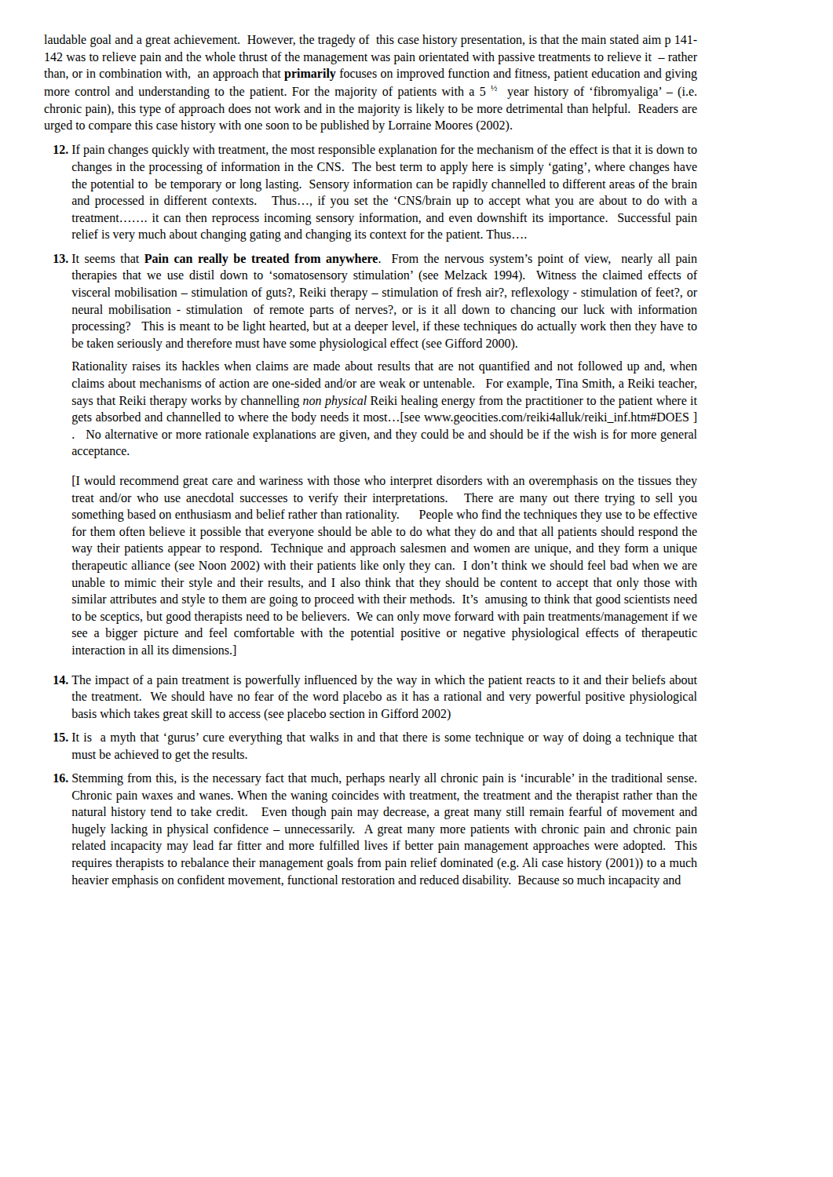laudable goal and a great achievement. However, the tragedy of this case history presentation, is that the main stated aim p 141-142 was to relieve pain and the whole thrust of the management was pain orientated with passive treatments to relieve it – rather than, or in combination with, an approach that primarily focuses on improved function and fitness, patient education and giving more control and understanding to the patient. For the majority of patients with a 5 ½ year history of ‘fibromyaliga’ – (i.e. chronic pain), this type of approach does not work and in the majority is likely to be more detrimental than helpful. Readers are urged to compare this case history with one soon to be published by Lorraine Moores (2002).
If pain changes quickly with treatment, the most responsible explanation for the mechanism of the effect is that it is down to changes in the processing of information in the CNS. The best term to apply here is simply ‘gating’, where changes have the potential to be temporary or long lasting. Sensory information can be rapidly channelled to different areas of the brain and processed in different contexts. Thus…, if you set the ‘CNS/brain up to accept what you are about to do with a treatment……. it can then reprocess incoming sensory information, and even downshift its importance. Successful pain relief is very much about changing gating and changing its context for the patient. Thus….
It seems that Pain can really be treated from anywhere. From the nervous system’s point of view, nearly all pain therapies that we use distil down to ‘somatosensory stimulation’ (see Melzack 1994). Witness the claimed effects of visceral mobilisation – stimulation of guts?, Reiki therapy – stimulation of fresh air?, reflexology - stimulation of feet?, or neural mobilisation - stimulation of remote parts of nerves?, or is it all down to chancing our luck with information processing? This is meant to be light hearted, but at a deeper level, if these techniques do actually work then they have to be taken seriously and therefore must have some physiological effect (see Gifford 2000).
Rationality raises its hackles when claims are made about results that are not quantified and not followed up and, when claims about mechanisms of action are one-sided and/or are weak or untenable. For example, Tina Smith, a Reiki teacher, says that Reiki therapy works by channelling non physical Reiki healing energy from the practitioner to the patient where it gets absorbed and channelled to where the body needs it most…[see www.geocities.com/reiki4alluk/reiki_inf.htm#DOES ] . No alternative or more rationale explanations are given, and they could be and should be if the wish is for more general acceptance.
[I would recommend great care and wariness with those who interpret disorders with an overemphasis on the tissues they treat and/or who use anecdotal successes to verify their interpretations. There are many out there trying to sell you something based on enthusiasm and belief rather than rationality. People who find the techniques they use to be effective for them often believe it possible that everyone should be able to do what they do and that all patients should respond the way their patients appear to respond. Technique and approach salesmen and women are unique, and they form a unique therapeutic alliance (see Noon 2002) with their patients like only they can. I don’t think we should feel bad when we are unable to mimic their style and their results, and I also think that they should be content to accept that only those with similar attributes and style to them are going to proceed with their methods. It’s amusing to think that good scientists need to be sceptics, but good therapists need to be believers. We can only move forward with pain treatments/management if we see a bigger picture and feel comfortable with the potential positive or negative physiological effects of therapeutic interaction in all its dimensions.]
The impact of a pain treatment is powerfully influenced by the way in which the patient reacts to it and their beliefs about the treatment. We should have no fear of the word placebo as it has a rational and very powerful positive physiological basis which takes great skill to access (see placebo section in Gifford 2002)
It is a myth that ‘gurus’ cure everything that walks in and that there is some technique or way of doing a technique that must be achieved to get the results.
Stemming from this, is the necessary fact that much, perhaps nearly all chronic pain is ‘incurable’ in the traditional sense. Chronic pain waxes and wanes. When the waning coincides with treatment, the treatment and the therapist rather than the natural history tend to take credit. Even though pain may decrease, a great many still remain fearful of movement and hugely lacking in physical confidence – unnecessarily. A great many more patients with chronic pain and chronic pain related incapacity may lead far fitter and more fulfilled lives if better pain management approaches were adopted. This requires therapists to rebalance their management goals from pain relief dominated (e.g. Ali case history (2001)) to a much heavier emphasis on confident movement, functional restoration and reduced disability. Because so much incapacity and